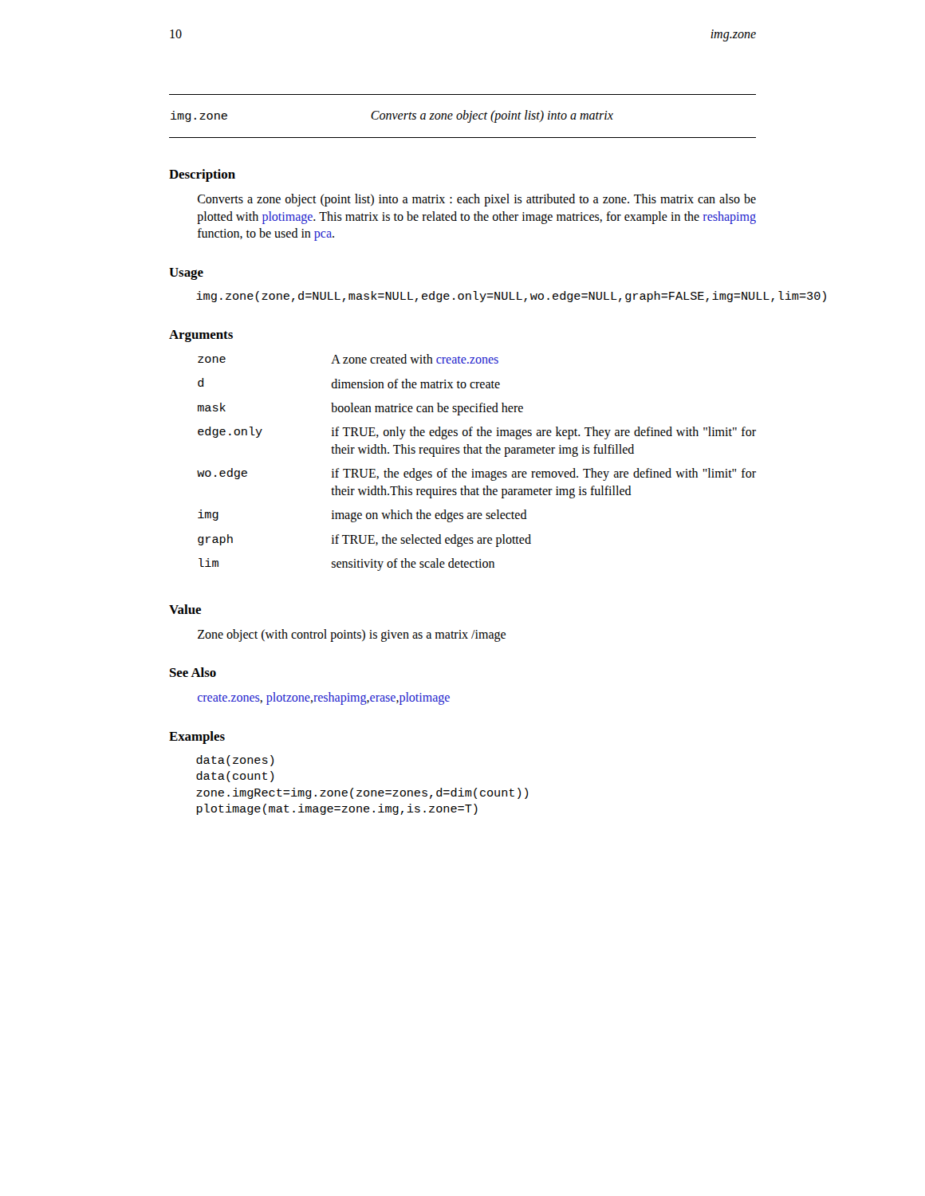10 img.zone
| img.zone | Converts a zone object (point list) into a matrix | |
Description
Converts a zone object (point list) into a matrix : each pixel is attributed to a zone. This matrix can also be plotted with plotimage. This matrix is to be related to the other image matrices, for example in the reshapimg function, to be used in pca.
Usage
img.zone(zone,d=NULL,mask=NULL,edge.only=NULL,wo.edge=NULL,graph=FALSE,img=NULL,lim=30)
Arguments
zone
A zone created with create.zones
d
dimension of the matrix to create
mask
boolean matrice can be specified here
edge.only
if TRUE, only the edges of the images are kept. They are defined with "limit" for their width. This requires that the parameter img is fulfilled
wo.edge
if TRUE, the edges of the images are removed. They are defined with "limit" for their width.This requires that the parameter img is fulfilled
img
image on which the edges are selected
graph
if TRUE, the selected edges are plotted
lim
sensitivity of the scale detection
Value
Zone object (with control points) is given as a matrix /image
See Also
create.zones, plotzone,reshapimg,erase,plotimage
Examples
data(zones)
data(count)
zone.imgRect=img.zone(zone=zones,d=dim(count))
plotimage(mat.image=zone.img,is.zone=T)